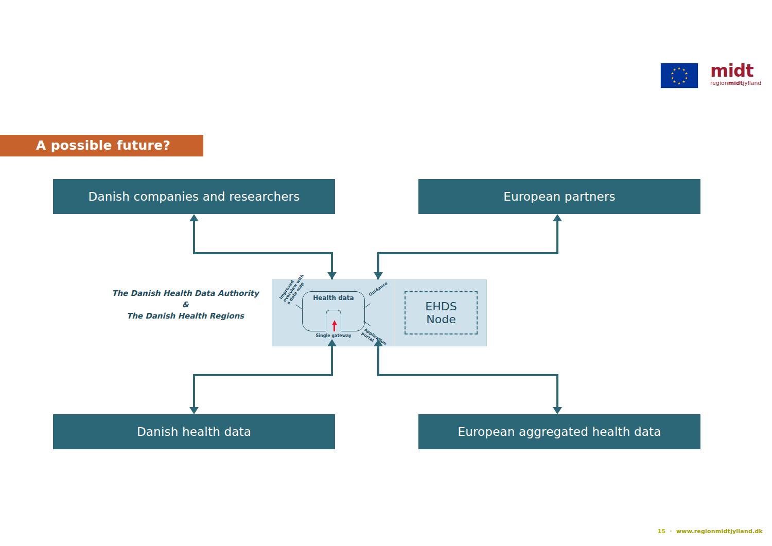★ ★ ★ ★ ★ ★ ★ ★ ★ ★
midt
regionmidtjylland
A possible future?
Danish companies and researchers
European partners
Danish health data
European aggregated health data
The Danish Health Data Authority
&
The Danish Health Regions
Health data
Single gateway
Improved
overview with
a data map
Guidance
Application
portal
EHDS
Node
15 · www.regionmidtjylland.dk